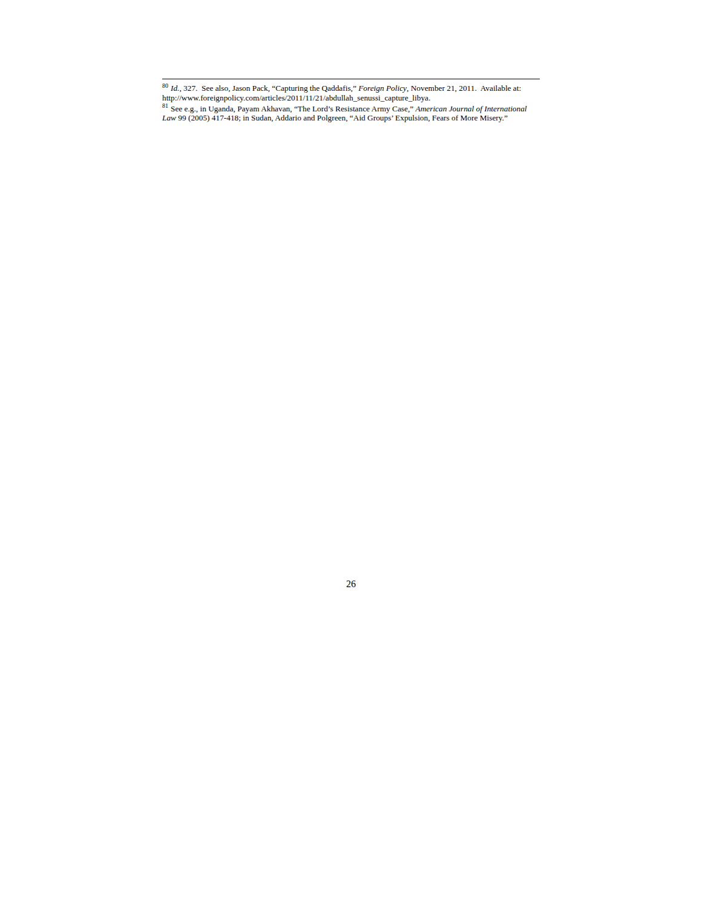80 Id., 327. See also, Jason Pack, “Capturing the Qaddafis,” Foreign Policy, November 21, 2011. Available at: http://www.foreignpolicy.com/articles/2011/11/21/abdullah_senussi_capture_libya.
81 See e.g., in Uganda, Payam Akhavan, “The Lord’s Resistance Army Case,” American Journal of International Law 99 (2005) 417-418; in Sudan, Addario and Polgreen, “Aid Groups’ Expulsion, Fears of More Misery.”
26